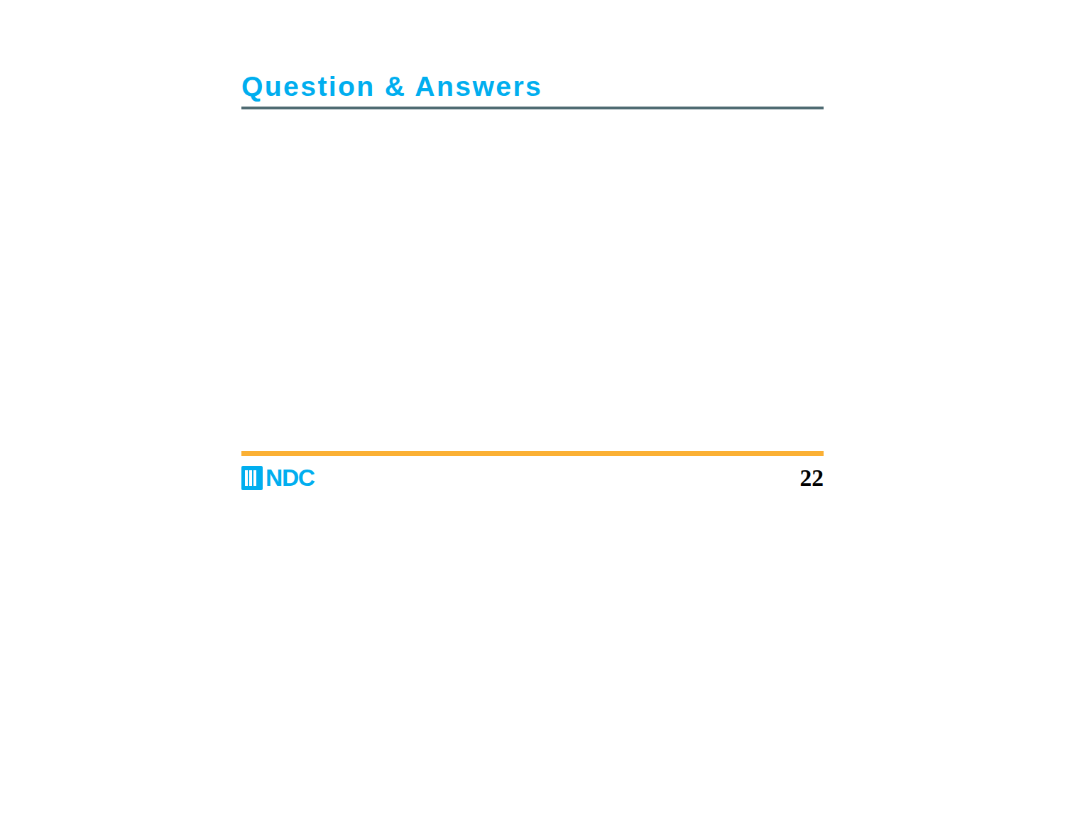Question & Answers
NDC
22